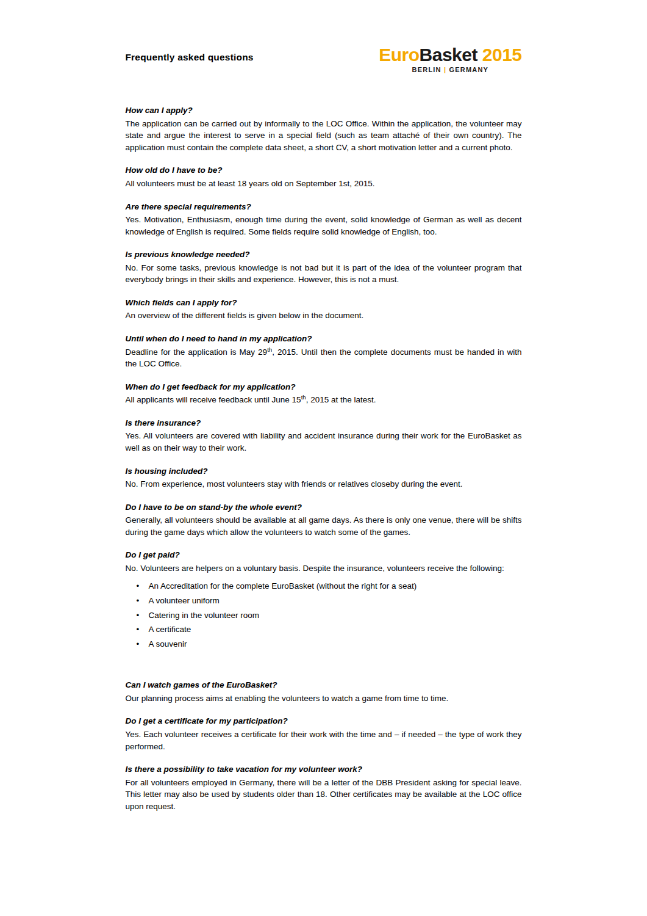Frequently asked questions
Euro Basket 2015
BERLIN | GERMANY
How can I apply?
The application can be carried out by informally to the LOC Office. Within the application, the volunteer may state and argue the interest to serve in a special field (such as team attaché of their own country). The application must contain the complete data sheet, a short CV, a short motivation letter and a current photo.
How old do I have to be?
All volunteers must be at least 18 years old on September 1st, 2015.
Are there special requirements?
Yes. Motivation, Enthusiasm, enough time during the event, solid knowledge of German as well as decent knowledge of English is required. Some fields require solid knowledge of English, too.
Is previous knowledge needed?
No. For some tasks, previous knowledge is not bad but it is part of the idea of the volunteer program that everybody brings in their skills and experience. However, this is not a must.
Which fields can I apply for?
An overview of the different fields is given below in the document.
Until when do I need to hand in my application?
Deadline for the application is May 29th, 2015. Until then the complete documents must be handed in with the LOC Office.
When do I get feedback for my application?
All applicants will receive feedback until June 15th, 2015 at the latest.
Is there insurance?
Yes. All volunteers are covered with liability and accident insurance during their work for the EuroBasket as well as on their way to their work.
Is housing included?
No. From experience, most volunteers stay with friends or relatives closeby during the event.
Do I have to be on stand-by the whole event?
Generally, all volunteers should be available at all game days. As there is only one venue, there will be shifts during the game days which allow the volunteers to watch some of the games.
Do I get paid?
No. Volunteers are helpers on a voluntary basis. Despite the insurance, volunteers receive the following:
An Accreditation for the complete EuroBasket (without the right for a seat)
A volunteer uniform
Catering in the volunteer room
A certificate
A souvenir
Can I watch games of the EuroBasket?
Our planning process aims at enabling the volunteers to watch a game from time to time.
Do I get a certificate for my participation?
Yes. Each volunteer receives a certificate for their work with the time and – if needed – the type of work they performed.
Is there a possibility to take vacation for my volunteer work?
For all volunteers employed in Germany, there will be a letter of the DBB President asking for special leave. This letter may also be used by students older than 18. Other certificates may be available at the LOC office upon request.